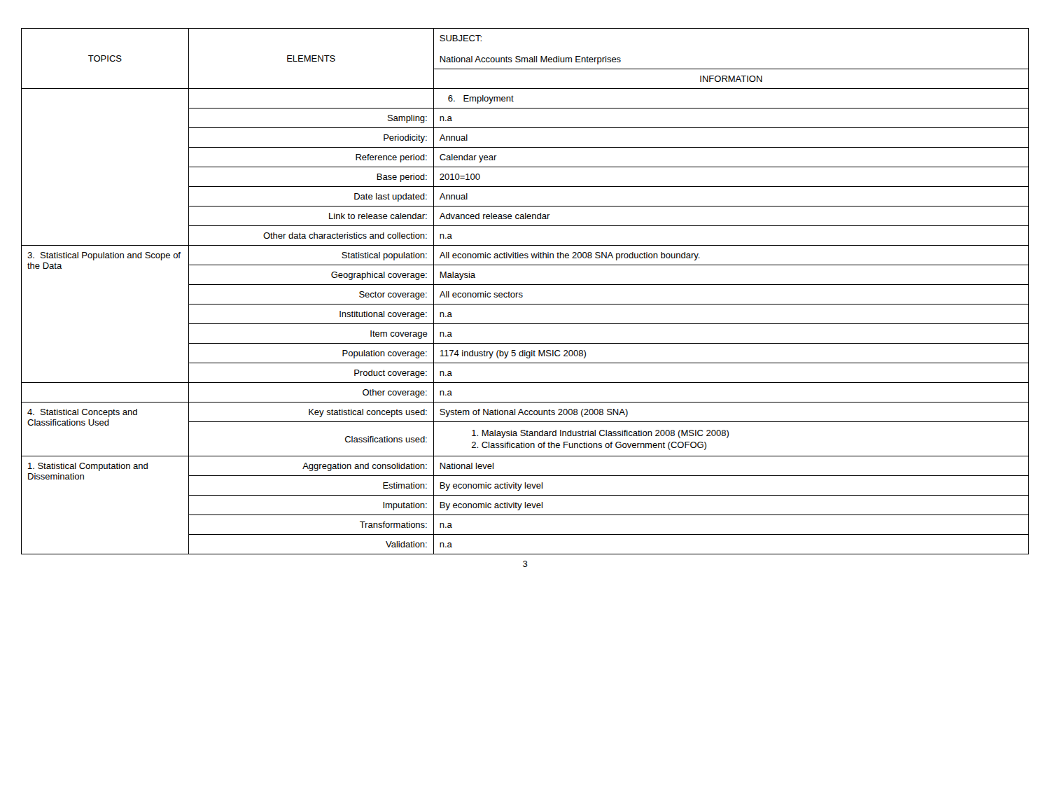| TOPICS | ELEMENTS | SUBJECT: National Accounts Small Medium Enterprises |
| INFORMATION |
| | | 6. Employment |
| Sampling: | n.a |
| Periodicity: | Annual |
| Reference period: | Calendar year |
| Base period: | 2010=100 |
| Date last updated: | Annual |
| Link to release calendar: | Advanced release calendar |
| Other data characteristics and collection: | n.a |
| 3. Statistical Population and Scope of the Data | Statistical population: | All economic activities within the 2008 SNA production boundary. |
| Geographical coverage: | Malaysia |
| Sector coverage: | All economic sectors |
| Institutional coverage: | n.a |
| Item coverage | n.a |
| Population coverage: | 1174 industry (by 5 digit MSIC 2008) |
| Product coverage: | n.a |
| | Other coverage: | n.a |
| 4. Statistical Concepts and Classifications Used | Key statistical concepts used: | System of National Accounts 2008 (2008 SNA) |
| Classifications used: | Malaysia Standard Industrial Classification 2008 (MSIC 2008) Classification of the Functions of Government (COFOG) |
| 1. Statistical Computation and Dissemination | Aggregation and consolidation: | National level |
| Estimation: | By economic activity level |
| Imputation: | By economic activity level |
| Transformations: | n.a |
| Validation: | n.a |
3